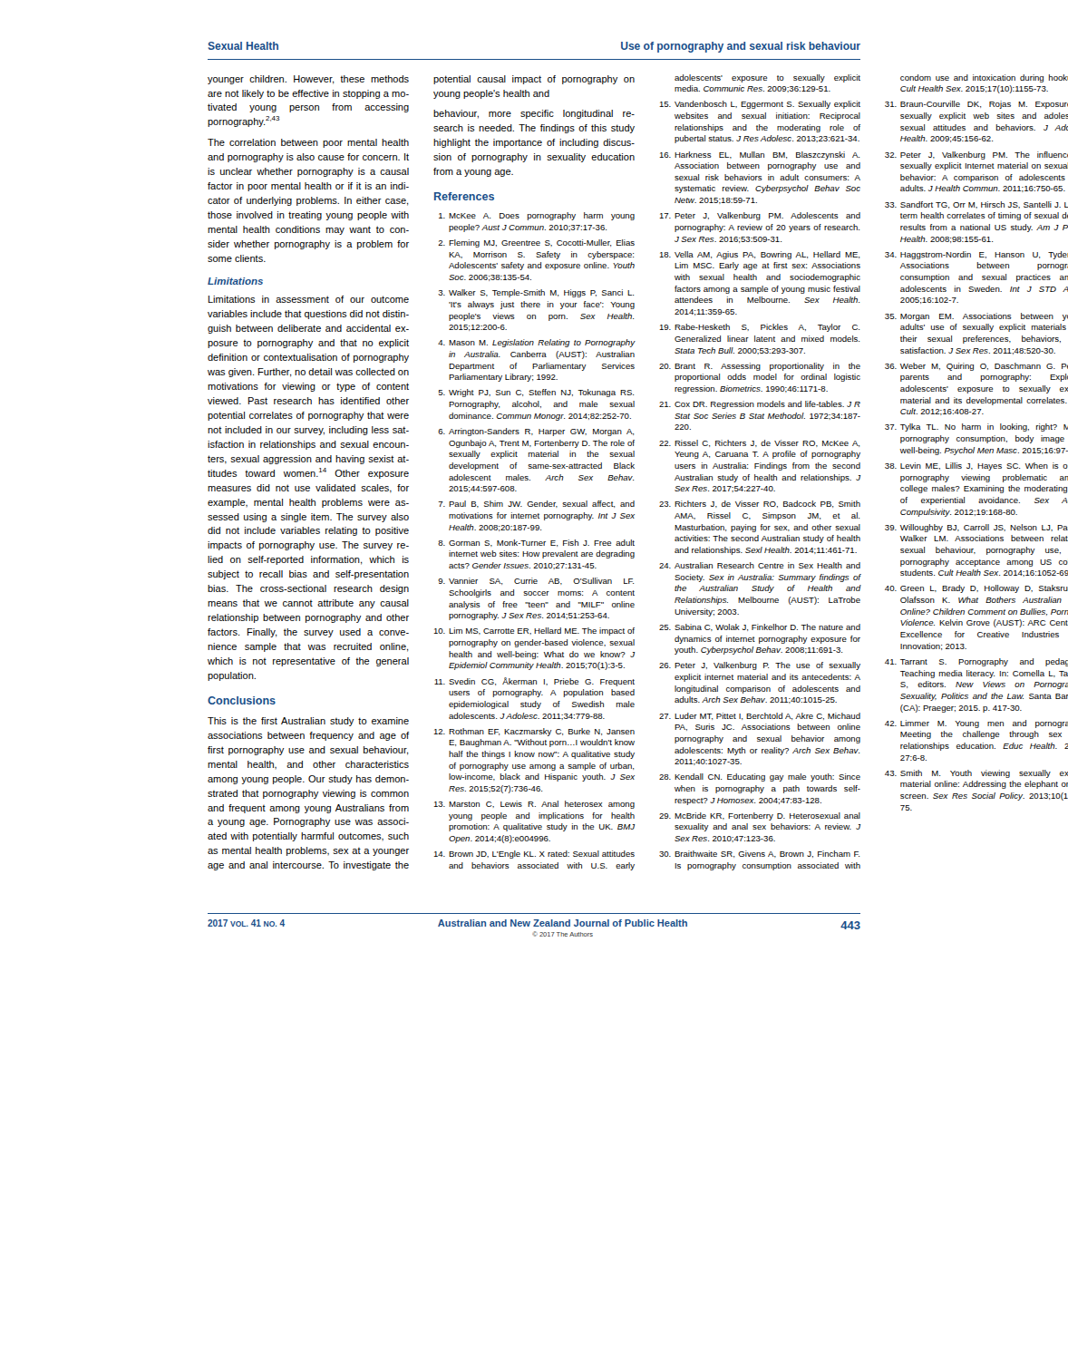Sexual Health
Use of pornography and sexual risk behaviour
younger children. However, these methods are not likely to be effective in stopping a motivated young person from accessing pornography.2,43
The correlation between poor mental health and pornography is also cause for concern. It is unclear whether pornography is a causal factor in poor mental health or if it is an indicator of underlying problems. In either case, those involved in treating young people with mental health conditions may want to consider whether pornography is a problem for some clients.
Limitations
Limitations in assessment of our outcome variables include that questions did not distinguish between deliberate and accidental exposure to pornography and that no explicit definition or contextualisation of pornography was given. Further, no detail was collected on motivations for viewing or type of content viewed. Past research has identified other potential correlates of pornography that were not included in our survey, including less satisfaction in relationships and sexual encounters, sexual aggression and having sexist attitudes toward women.14 Other exposure measures did not use validated scales, for example, mental health problems were assessed using a single item. The survey also did not include variables relating to positive impacts of pornography use. The survey relied on self-reported information, which is subject to recall bias and self-presentation bias. The cross-sectional research design means that we cannot attribute any causal relationship between pornography and other factors. Finally, the survey used a convenience sample that was recruited online, which is not representative of the general population.
Conclusions
This is the first Australian study to examine associations between frequency and age of first pornography use and sexual behaviour, mental health, and other characteristics among young people. Our study has demonstrated that pornography viewing is common and frequent among young Australians from a young age. Pornography use was associated with potentially harmful outcomes, such as mental health problems, sex at a younger age and anal intercourse. To investigate the potential causal impact of pornography on young people's health and
behaviour, more specific longitudinal research is needed. The findings of this study highlight the importance of including discussion of pornography in sexuality education from a young age.
References
McKee A. Does pornography harm young people? Aust J Commun. 2010;37:17-36.
Fleming MJ, Greentree S, Cocotti-Muller, Elias KA, Morrison S. Safety in cyberspace: Adolescents' safety and exposure online. Youth Soc. 2006;38:135-54.
Walker S, Temple-Smith M, Higgs P, Sanci L. 'It's always just there in your face': Young people's views on porn. Sex Health. 2015;12:200-6.
Mason M. Legislation Relating to Pornography in Australia. Canberra (AUST): Australian Department of Parliamentary Services Parliamentary Library; 1992.
Wright PJ, Sun C, Steffen NJ, Tokunaga RS. Pornography, alcohol, and male sexual dominance. Commun Monogr. 2014;82:252-70.
Arrington-Sanders R, Harper GW, Morgan A, Ogunbajo A, Trent M, Fortenberry D. The role of sexually explicit material in the sexual development of same-sex-attracted Black adolescent males. Arch Sex Behav. 2015;44:597-608.
Paul B, Shim JW. Gender, sexual affect, and motivations for internet pornography. Int J Sex Health. 2008;20:187-99.
Gorman S, Monk-Turner E, Fish J. Free adult internet web sites: How prevalent are degrading acts? Gender Issues. 2010;27:131-45.
Vannier SA, Currie AB, O'Sullivan LF. Schoolgirls and soccer moms: A content analysis of free "teen" and "MILF" online pornography. J Sex Res. 2014;51:253-64.
Lim MS, Carrotte ER, Hellard ME. The impact of pornography on gender-based violence, sexual health and well-being: What do we know? J Epidemiol Community Health. 2015;70(1):3-5.
Svedin CG, Åkerman I, Priebe G. Frequent users of pornography. A population based epidemiological study of Swedish male adolescents. J Adolesc. 2011;34:779-88.
Rothman EF, Kaczmarsky C, Burke N, Jansen E, Baughman A. "Without porn…I wouldn't know half the things I know now": A qualitative study of pornography use among a sample of urban, low-income, black and Hispanic youth. J Sex Res. 2015;52(7):736-46.
Marston C, Lewis R. Anal heterosex among young people and implications for health promotion: A qualitative study in the UK. BMJ Open. 2014;4(8):e004996.
Brown JD, L'Engle KL. X rated: Sexual attitudes and behaviors associated with U.S. early adolescents' exposure to sexually explicit media. Communic Res. 2009;36:129-51.
Vandenbosch L, Eggermont S. Sexually explicit websites and sexual initiation: Reciprocal relationships and the moderating role of pubertal status. J Res Adolesc. 2013;23:621-34.
Harkness EL, Mullan BM, Blaszczynski A. Association between pornography use and sexual risk behaviors in adult consumers: A systematic review. Cyberpsychol Behav Soc Netw. 2015;18:59-71.
Peter J, Valkenburg PM. Adolescents and pornography: A review of 20 years of research. J Sex Res. 2016;53:509-31.
Vella AM, Agius PA, Bowring AL, Hellard ME, Lim MSC. Early age at first sex: Associations with sexual health and sociodemographic factors among a sample of young music festival attendees in Melbourne. Sex Health. 2014;11:359-65.
Rabe-Hesketh S, Pickles A, Taylor C. Generalized linear latent and mixed models. Stata Tech Bull. 2000;53:293-307.
Brant R. Assessing proportionality in the proportional odds model for ordinal logistic regression. Biometrics. 1990;46:1171-8.
Cox DR. Regression models and life-tables. J R Stat Soc Series B Stat Methodol. 1972;34:187-220.
Rissel C, Richters J, de Visser RO, McKee A, Yeung A, Caruana T. A profile of pornography users in Australia: Findings from the second Australian study of health and relationships. J Sex Res. 2017;54:227-40.
Richters J, de Visser RO, Badcock PB, Smith AMA, Rissel C, Simpson JM, et al. Masturbation, paying for sex, and other sexual activities: The second Australian study of health and relationships. Sexl Health. 2014;11:461-71.
Australian Research Centre in Sex Health and Society. Sex in Australia: Summary findings of the Australian Study of Health and Relationships. Melbourne (AUST): LaTrobe University; 2003.
Sabina C, Wolak J, Finkelhor D. The nature and dynamics of internet pornography exposure for youth. Cyberpsychol Behav. 2008;11:691-3.
Peter J, Valkenburg P. The use of sexually explicit internet material and its antecedents: A longitudinal comparison of adolescents and adults. Arch Sex Behav. 2011;40:1015-25.
Luder MT, Pittet I, Berchtold A, Akre C, Michaud PA, Suris JC. Associations between online pornography and sexual behavior among adolescents: Myth or reality? Arch Sex Behav. 2011;40:1027-35.
Kendall CN. Educating gay male youth: Since when is pornography a path towards self-respect? J Homosex. 2004;47:83-128.
McBride KR, Fortenberry D. Heterosexual anal sexuality and anal sex behaviors: A review. J Sex Res. 2010;47:123-36.
Braithwaite SR, Givens A, Brown J, Fincham F. Is pornography consumption associated with condom use and intoxication during hookups? Cult Health Sex. 2015;17(10):1155-73.
Braun-Courville DK, Rojas M. Exposure to sexually explicit web sites and adolescent sexual attitudes and behaviors. J Adolesc Health. 2009;45:156-62.
Peter J, Valkenburg PM. The influence of sexually explicit Internet material on sexual risk behavior: A comparison of adolescents and adults. J Health Commun. 2011;16:750-65.
Sandfort TG, Orr M, Hirsch JS, Santelli J. Long-term health correlates of timing of sexual debut: results from a national US study. Am J Public Health. 2008;98:155-61.
Haggstrom-Nordin E, Hanson U, Tyden T. Associations between pornography consumption and sexual practices among adolescents in Sweden. Int J STD AIDS. 2005;16:102-7.
Morgan EM. Associations between young adults' use of sexually explicit materials and their sexual preferences, behaviors, and satisfaction. J Sex Res. 2011;48:520-30.
Weber M, Quiring O, Daschmann G. Peers, parents and pornography: Exploring adolescents' exposure to sexually explicit material and its developmental correlates. Sex Cult. 2012;16:408-27.
Tylka TL. No harm in looking, right? Men's pornography consumption, body image and well-being. Psychol Men Masc. 2015;16:97-107.
Levin ME, Lillis J, Hayes SC. When is online pornography viewing problematic among college males? Examining the moderating role of experiential avoidance. Sex Addict Compulsivity. 2012;19:168-80.
Willoughby BJ, Carroll JS, Nelson LJ, Padilla-Walker LM. Associations between relational sexual behaviour, pornography use, and pornography acceptance among US college students. Cult Health Sex. 2014;16:1052-69.
Green L, Brady D, Holloway D, Staksrud E, Olafsson K. What Bothers Australian Kids Online? Children Comment on Bullies, Porn and Violence. Kelvin Grove (AUST): ARC Centre of Excellence for Creative Industries and Innovation; 2013.
Tarrant S. Pornography and pedagogy: Teaching media literacy. In: Comella L, Tarrant S, editors. New Views on Pornography: Sexuality, Politics and the Law. Santa Barbara (CA): Praeger; 2015. p. 417-30.
Limmer M. Young men and pornography: Meeting the challenge through sex and relationships education. Educ Health. 2009; 27:6-8.
Smith M. Youth viewing sexually explicit material online: Addressing the elephant on the screen. Sex Res Social Policy. 2013;10(1):62-75.
2017 VOL. 41 NO. 4
Australian and New Zealand Journal of Public Health © 2017 The Authors
443